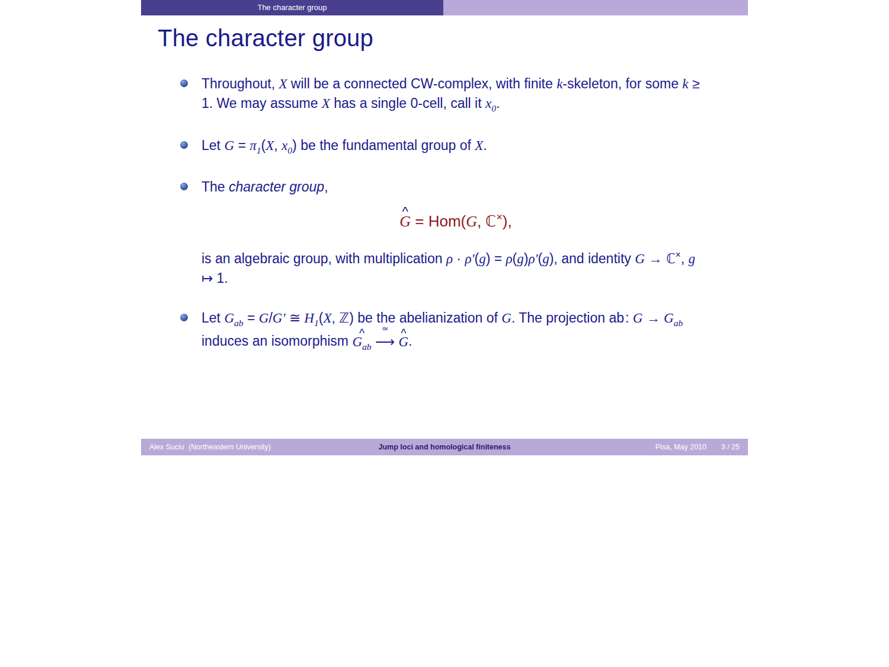The character group
The character group
Throughout, X will be a connected CW-complex, with finite k-skeleton, for some k ≥ 1. We may assume X has a single 0-cell, call it x0.
Let G = π1(X, x0) be the fundamental group of X.
The character group, ^G = Hom(G, ℂ×), is an algebraic group, with multiplication ρ · ρ′(g) = ρ(g)ρ′(g), and identity G → ℂ×, g ↦ 1.
Let Gab = G/G′ ≅ H1(X, ℤ) be the abelianization of G. The projection ab : G → Gab induces an isomorphism ^Gab ≃⟶ ^G.
Alex Suciu (Northeastern University) Jump loci and homological finiteness Pisa, May 2010 3 / 25